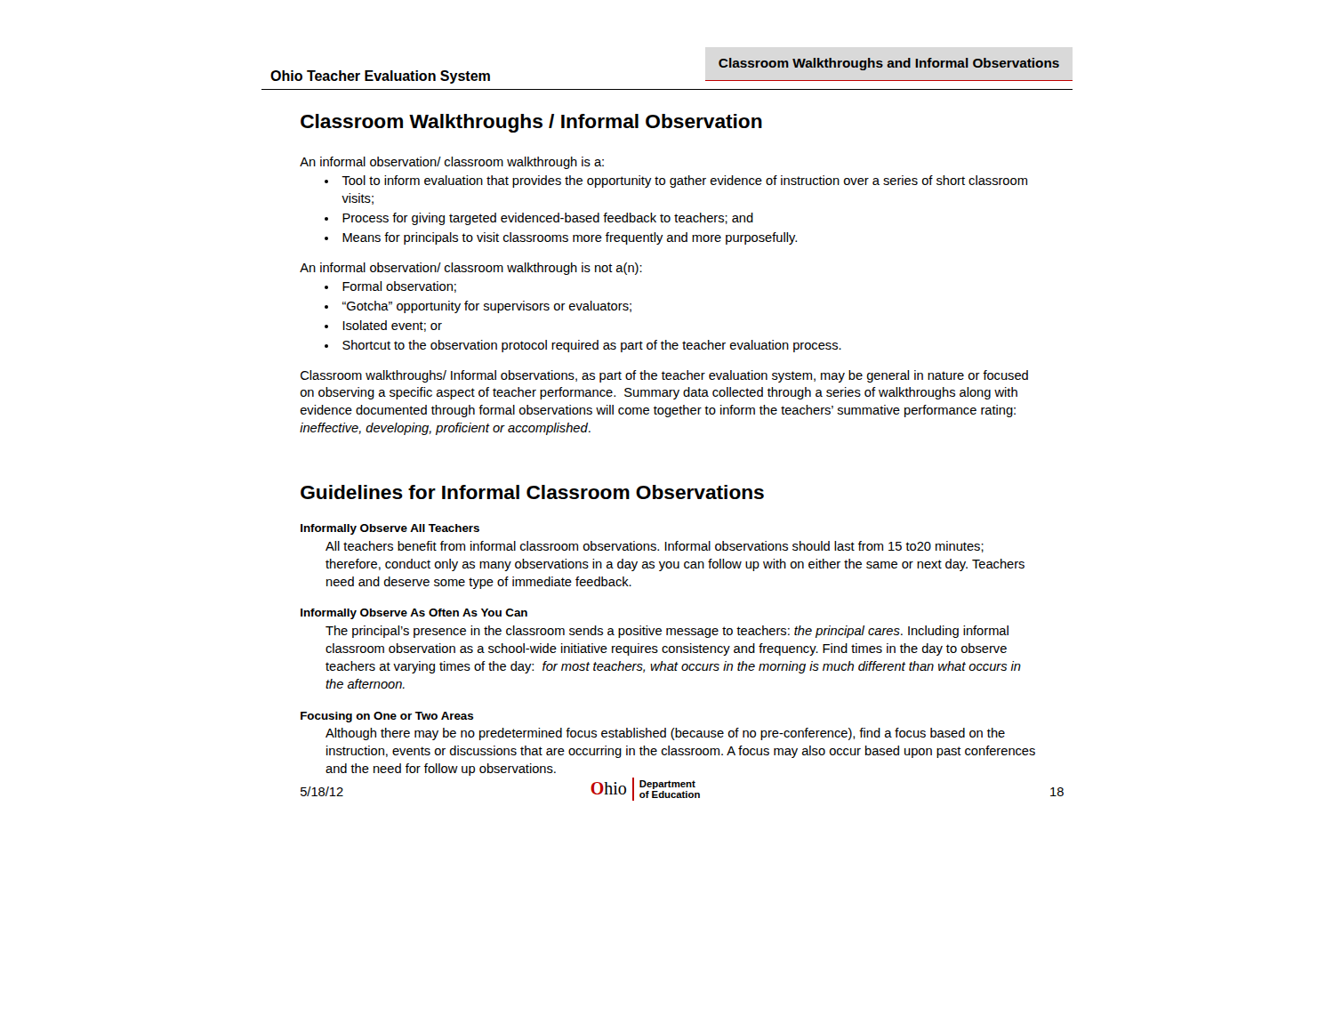Ohio Teacher Evaluation System
Classroom Walkthroughs and Informal Observations
Classroom Walkthroughs / Informal Observation
An informal observation/ classroom walkthrough is a:
Tool to inform evaluation that provides the opportunity to gather evidence of instruction over a series of short classroom visits;
Process for giving targeted evidenced-based feedback to teachers; and
Means for principals to visit classrooms more frequently and more purposefully.
An informal observation/ classroom walkthrough is not a(n):
Formal observation;
“Gotcha” opportunity for supervisors or evaluators;
Isolated event; or
Shortcut to the observation protocol required as part of the teacher evaluation process.
Classroom walkthroughs/ Informal observations, as part of the teacher evaluation system, may be general in nature or focused on observing a specific aspect of teacher performance. Summary data collected through a series of walkthroughs along with evidence documented through formal observations will come together to inform the teachers’ summative performance rating: ineffective, developing, proficient or accomplished.
Guidelines for Informal Classroom Observations
Informally Observe All Teachers
All teachers benefit from informal classroom observations. Informal observations should last from 15 to20 minutes; therefore, conduct only as many observations in a day as you can follow up with on either the same or next day. Teachers need and deserve some type of immediate feedback.
Informally Observe As Often As You Can
The principal’s presence in the classroom sends a positive message to teachers: the principal cares. Including informal classroom observation as a school-wide initiative requires consistency and frequency. Find times in the day to observe teachers at varying times of the day: for most teachers, what occurs in the morning is much different than what occurs in the afternoon.
Focusing on One or Two Areas
Although there may be no predetermined focus established (because of no pre-conference), find a focus based on the instruction, events or discussions that are occurring in the classroom. A focus may also occur based upon past conferences and the need for follow up observations.
5/18/12
Ohio Department
of Education
18